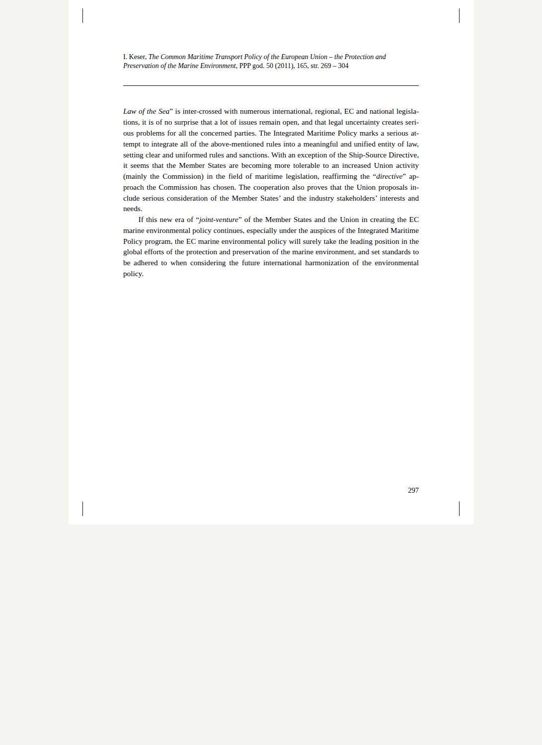I. Keser, The Common Maritime Transport Policy of the European Union – the Protection and Preservation of the Marine Environment, PPP god. 50 (2011), 165, str. 269 – 304
Law of the Sea” is inter-crossed with numerous international, regional, EC and national legislations, it is of no surprise that a lot of issues remain open, and that legal uncertainty creates serious problems for all the concerned parties. The Integrated Maritime Policy marks a serious attempt to integrate all of the above-mentioned rules into a meaningful and unified entity of law, setting clear and uniformed rules and sanctions. With an exception of the Ship-Source Directive, it seems that the Member States are becoming more tolerable to an increased Union activity (mainly the Commission) in the field of maritime legislation, reaffirming the “directive” approach the Commission has chosen. The cooperation also proves that the Union proposals include serious consideration of the Member States’ and the industry stakeholders’ interests and needs.
If this new era of “joint-venture” of the Member States and the Union in creating the EC marine environmental policy continues, especially under the auspices of the Integrated Maritime Policy program, the EC marine environmental policy will surely take the leading position in the global efforts of the protection and preservation of the marine environment, and set standards to be adhered to when considering the future international harmonization of the environmental policy.
297